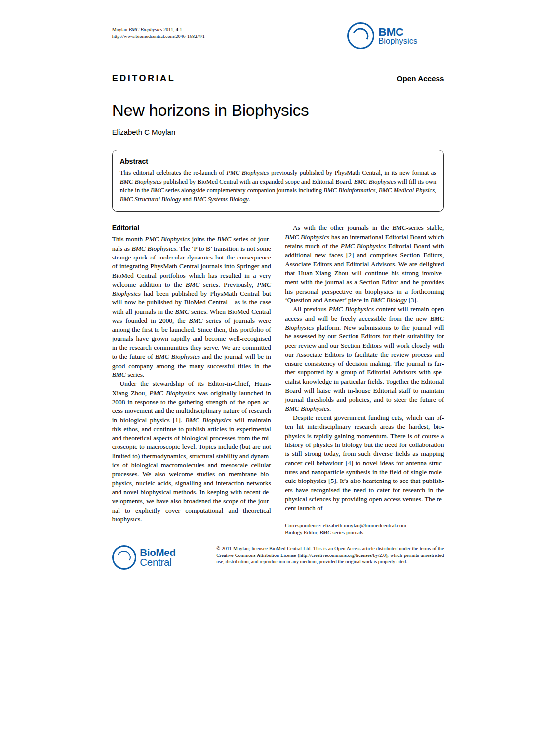Moylan BMC Biophysics 2011, 4:1
http://www.biomedcentral.com/2046-1682/4/1
BMC
Biophysics
EDITORIAL
Open Access
New horizons in Biophysics
Elizabeth C Moylan
Abstract
This editorial celebrates the re-launch of PMC Biophysics previously published by PhysMath Central, in its new format as BMC Biophysics published by BioMed Central with an expanded scope and Editorial Board. BMC Biophysics will fill its own niche in the BMC series alongside complementary companion journals including BMC Bioinformatics, BMC Medical Physics, BMC Structural Biology and BMC Systems Biology.
Editorial
This month PMC Biophysics joins the BMC series of journals as BMC Biophysics. The ‘P to B’ transition is not some strange quirk of molecular dynamics but the consequence of integrating PhysMath Central journals into Springer and BioMed Central portfolios which has resulted in a very welcome addition to the BMC series. Previously, PMC Biophysics had been published by PhysMath Central but will now be published by BioMed Central - as is the case with all journals in the BMC series. When BioMed Central was founded in 2000, the BMC series of journals were among the first to be launched. Since then, this portfolio of journals have grown rapidly and become well-recognised in the research communities they serve. We are committed to the future of BMC Biophysics and the journal will be in good company among the many successful titles in the BMC series.
Under the stewardship of its Editor-in-Chief, Huan-Xiang Zhou, PMC Biophysics was originally launched in 2008 in response to the gathering strength of the open access movement and the multidisciplinary nature of research in biological physics [1]. BMC Biophysics will maintain this ethos, and continue to publish articles in experimental and theoretical aspects of biological processes from the microscopic to macroscopic level. Topics include (but are not limited to) thermodynamics, structural stability and dynamics of biological macromolecules and mesoscale cellular processes. We also welcome studies on membrane biophysics, nucleic acids, signalling and interaction networks and novel biophysical methods. In keeping with recent developments, we have also broadened the scope of the journal to explicitly cover computational and theoretical biophysics.
As with the other journals in the BMC-series stable, BMC Biophysics has an international Editorial Board which retains much of the PMC Biophysics Editorial Board with additional new faces [2] and comprises Section Editors, Associate Editors and Editorial Advisors. We are delighted that Huan-Xiang Zhou will continue his strong involvement with the journal as a Section Editor and he provides his personal perspective on biophysics in a forthcoming ‘Question and Answer’ piece in BMC Biology [3].
All previous PMC Biophysics content will remain open access and will be freely accessible from the new BMC Biophysics platform. New submissions to the journal will be assessed by our Section Editors for their suitability for peer review and our Section Editors will work closely with our Associate Editors to facilitate the review process and ensure consistency of decision making. The journal is further supported by a group of Editorial Advisors with specialist knowledge in particular fields. Together the Editorial Board will liaise with in-house Editorial staff to maintain journal thresholds and policies, and to steer the future of BMC Biophysics.
Despite recent government funding cuts, which can often hit interdisciplinary research areas the hardest, biophysics is rapidly gaining momentum. There is of course a history of physics in biology but the need for collaboration is still strong today, from such diverse fields as mapping cancer cell behaviour [4] to novel ideas for antenna structures and nanoparticle synthesis in the field of single molecule biophysics [5]. It’s also heartening to see that publishers have recognised the need to cater for research in the physical sciences by providing open access venues. The recent launch of
Correspondence: elizabeth.moylan@biomedcentral.com
Biology Editor, BMC series journals
BioMed Central
© 2011 Moylan; licensee BioMed Central Ltd. This is an Open Access article distributed under the terms of the Creative Commons Attribution License (http://creativecommons.org/licenses/by/2.0), which permits unrestricted use, distribution, and reproduction in any medium, provided the original work is properly cited.